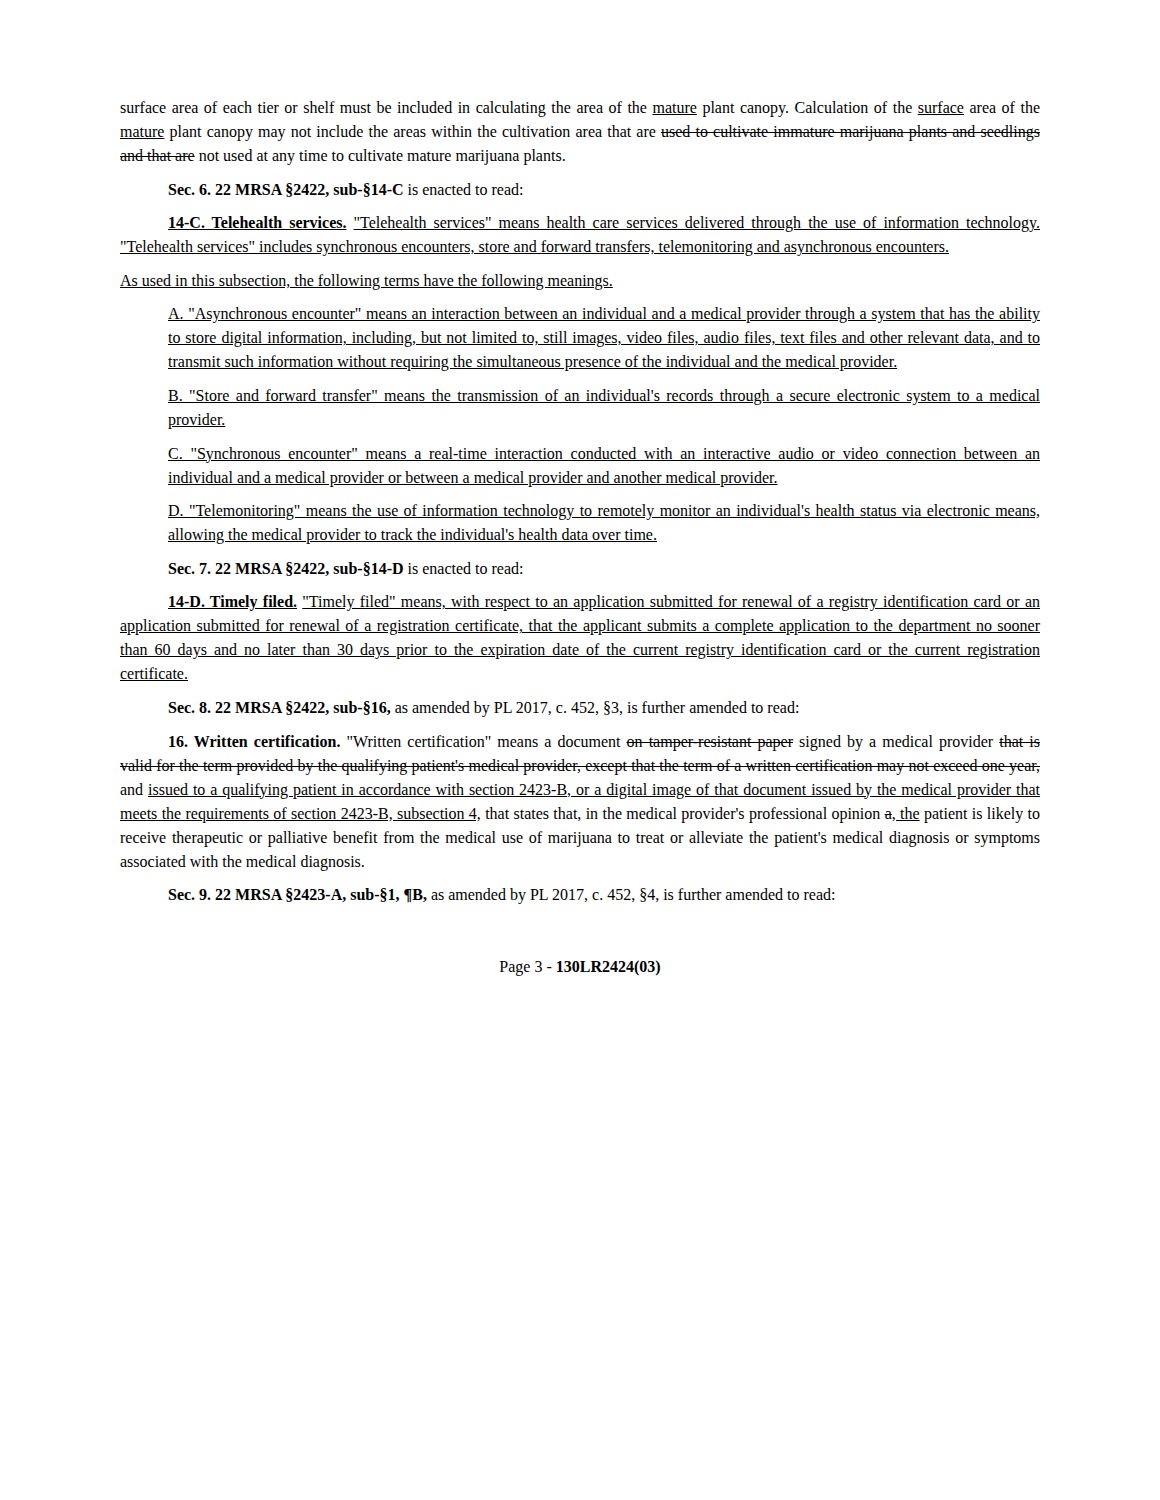surface area of each tier or shelf must be included in calculating the area of the mature plant canopy. Calculation of the surface area of the mature plant canopy may not include the areas within the cultivation area that are used to cultivate immature marijuana plants and seedlings and that are not used at any time to cultivate mature marijuana plants.
Sec. 6. 22 MRSA §2422, sub-§14-C is enacted to read:
14-C. Telehealth services. "Telehealth services" means health care services delivered through the use of information technology. "Telehealth services" includes synchronous encounters, store and forward transfers, telemonitoring and asynchronous encounters.
As used in this subsection, the following terms have the following meanings.
A. "Asynchronous encounter" means an interaction between an individual and a medical provider through a system that has the ability to store digital information, including, but not limited to, still images, video files, audio files, text files and other relevant data, and to transmit such information without requiring the simultaneous presence of the individual and the medical provider.
B. "Store and forward transfer" means the transmission of an individual's records through a secure electronic system to a medical provider.
C. "Synchronous encounter" means a real-time interaction conducted with an interactive audio or video connection between an individual and a medical provider or between a medical provider and another medical provider.
D. "Telemonitoring" means the use of information technology to remotely monitor an individual's health status via electronic means, allowing the medical provider to track the individual's health data over time.
Sec. 7. 22 MRSA §2422, sub-§14-D is enacted to read:
14-D. Timely filed. "Timely filed" means, with respect to an application submitted for renewal of a registry identification card or an application submitted for renewal of a registration certificate, that the applicant submits a complete application to the department no sooner than 60 days and no later than 30 days prior to the expiration date of the current registry identification card or the current registration certificate.
Sec. 8. 22 MRSA §2422, sub-§16, as amended by PL 2017, c. 452, §3, is further amended to read:
16. Written certification. "Written certification" means a document on tamper-resistant paper signed by a medical provider that is valid for the term provided by the qualifying patient's medical provider, except that the term of a written certification may not exceed one year, and issued to a qualifying patient in accordance with section 2423-B, or a digital image of that document issued by the medical provider that meets the requirements of section 2423-B, subsection 4, that states that, in the medical provider's professional opinion a, the patient is likely to receive therapeutic or palliative benefit from the medical use of marijuana to treat or alleviate the patient's medical diagnosis or symptoms associated with the medical diagnosis.
Sec. 9. 22 MRSA §2423-A, sub-§1, ¶B, as amended by PL 2017, c. 452, §4, is further amended to read:
Page 3 - 130LR2424(03)